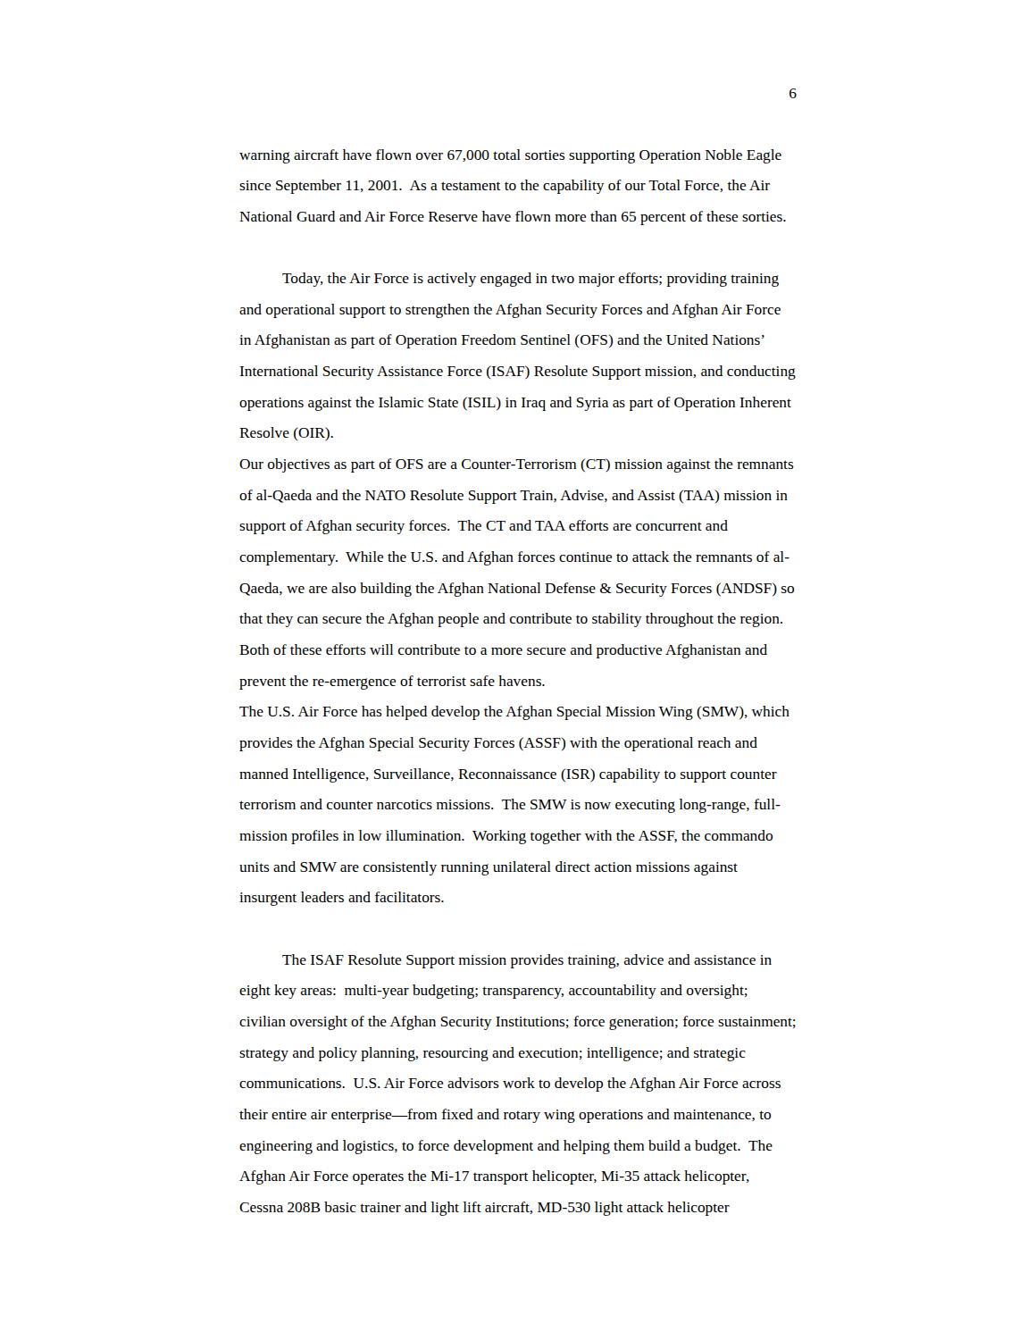6
warning aircraft have flown over 67,000 total sorties supporting Operation Noble Eagle since September 11, 2001. As a testament to the capability of our Total Force, the Air National Guard and Air Force Reserve have flown more than 65 percent of these sorties.
Today, the Air Force is actively engaged in two major efforts; providing training and operational support to strengthen the Afghan Security Forces and Afghan Air Force in Afghanistan as part of Operation Freedom Sentinel (OFS) and the United Nations’ International Security Assistance Force (ISAF) Resolute Support mission, and conducting operations against the Islamic State (ISIL) in Iraq and Syria as part of Operation Inherent Resolve (OIR).
Our objectives as part of OFS are a Counter-Terrorism (CT) mission against the remnants of al-Qaeda and the NATO Resolute Support Train, Advise, and Assist (TAA) mission in support of Afghan security forces. The CT and TAA efforts are concurrent and complementary. While the U.S. and Afghan forces continue to attack the remnants of al-Qaeda, we are also building the Afghan National Defense & Security Forces (ANDSF) so that they can secure the Afghan people and contribute to stability throughout the region. Both of these efforts will contribute to a more secure and productive Afghanistan and prevent the re-emergence of terrorist safe havens.
The U.S. Air Force has helped develop the Afghan Special Mission Wing (SMW), which provides the Afghan Special Security Forces (ASSF) with the operational reach and manned Intelligence, Surveillance, Reconnaissance (ISR) capability to support counter terrorism and counter narcotics missions. The SMW is now executing long-range, full-mission profiles in low illumination. Working together with the ASSF, the commando units and SMW are consistently running unilateral direct action missions against insurgent leaders and facilitators.
The ISAF Resolute Support mission provides training, advice and assistance in eight key areas: multi-year budgeting; transparency, accountability and oversight; civilian oversight of the Afghan Security Institutions; force generation; force sustainment; strategy and policy planning, resourcing and execution; intelligence; and strategic communications. U.S. Air Force advisors work to develop the Afghan Air Force across their entire air enterprise—from fixed and rotary wing operations and maintenance, to engineering and logistics, to force development and helping them build a budget. The Afghan Air Force operates the Mi-17 transport helicopter, Mi-35 attack helicopter, Cessna 208B basic trainer and light lift aircraft, MD-530 light attack helicopter